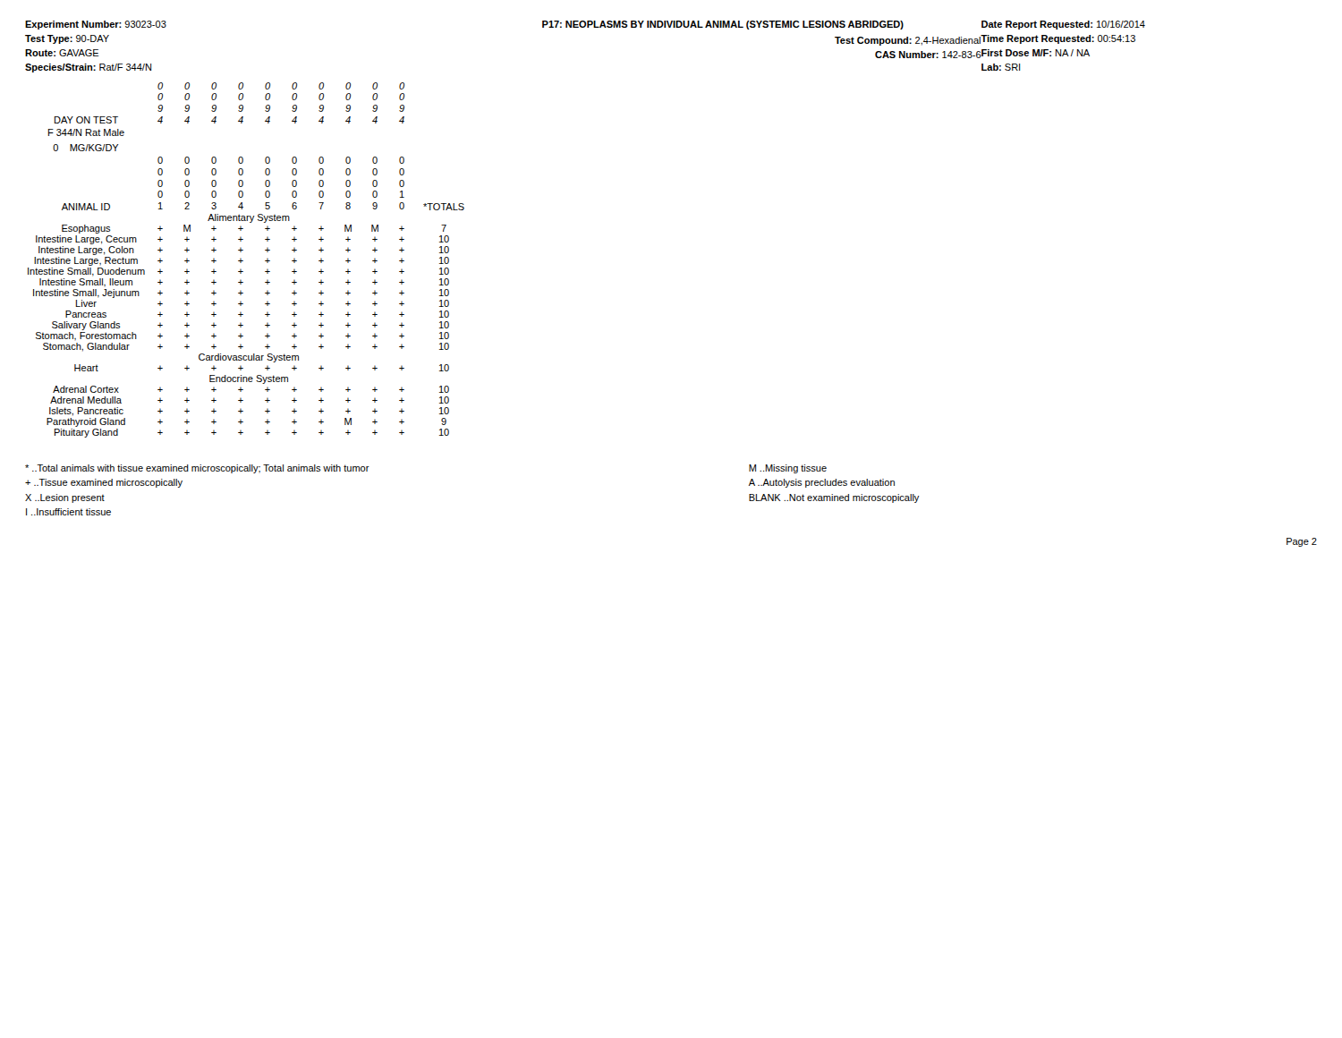| Experiment Number: 93023-03 Test Type: 90-DAY Route: GAVAGE Species/Strain: Rat/F 344/N | P17: NEOPLASMS BY INDIVIDUAL ANIMAL (SYSTEMIC LESIONS ABRIDGED) Test Compound: 2,4-Hexadienal CAS Number: 142-83-6 | Date Report Requested: 10/16/2014 Time Report Requested: 00:54:13 First Dose M/F: NA / NA Lab: SRI |
| DAY ON TEST | 0 0 9 4 | 0 0 9 4 | 0 0 9 4 | 0 0 9 4 | 0 0 9 4 | 0 0 9 4 | 0 0 9 4 | 0 0 9 4 | 0 0 9 4 | 0 0 9 4 | |
| F 344/N Rat Male 0 MG/KG/DY | |
| ANIMAL ID | 0 0 0 0 1 | 0 0 0 0 2 | 0 0 0 0 3 | 0 0 0 0 4 | 0 0 0 0 5 | 0 0 0 0 6 | 0 0 0 0 7 | 0 0 0 0 8 | 0 0 0 0 9 | 0 0 0 1 0 | *TOTALS |
| Alimentary System |
| Esophagus | + | M | + | + | + | + | + | M | M | + | 7 |
| Intestine Large, Cecum | + | + | + | + | + | + | + | + | + | + | 10 |
| Intestine Large, Colon | + | + | + | + | + | + | + | + | + | + | 10 |
| Intestine Large, Rectum | + | + | + | + | + | + | + | + | + | + | 10 |
| Intestine Small, Duodenum | + | + | + | + | + | + | + | + | + | + | 10 |
| Intestine Small, Ileum | + | + | + | + | + | + | + | + | + | + | 10 |
| Intestine Small, Jejunum | + | + | + | + | + | + | + | + | + | + | 10 |
| Liver | + | + | + | + | + | + | + | + | + | + | 10 |
| Pancreas | + | + | + | + | + | + | + | + | + | + | 10 |
| Salivary Glands | + | + | + | + | + | + | + | + | + | + | 10 |
| Stomach, Forestomach | + | + | + | + | + | + | + | + | + | + | 10 |
| Stomach, Glandular | + | + | + | + | + | + | + | + | + | + | 10 |
| Cardiovascular System |
| Heart | + | + | + | + | + | + | + | + | + | + | 10 |
| Endocrine System |
| Adrenal Cortex | + | + | + | + | + | + | + | + | + | + | 10 |
| Adrenal Medulla | + | + | + | + | + | + | + | + | + | + | 10 |
| Islets, Pancreatic | + | + | + | + | + | + | + | + | + | + | 10 |
| Parathyroid Gland | + | + | + | + | + | + | + | M | + | + | 9 |
| Pituitary Gland | + | + | + | + | + | + | + | + | + | + | 10 |
| * ..Total animals with tissue examined microscopically; Total animals with tumor + ..Tissue examined microscopically X ..Lesion present I ..Insufficient tissue | M ..Missing tissue A ..Autolysis precludes evaluation BLANK ..Not examined microscopically |
Page 2